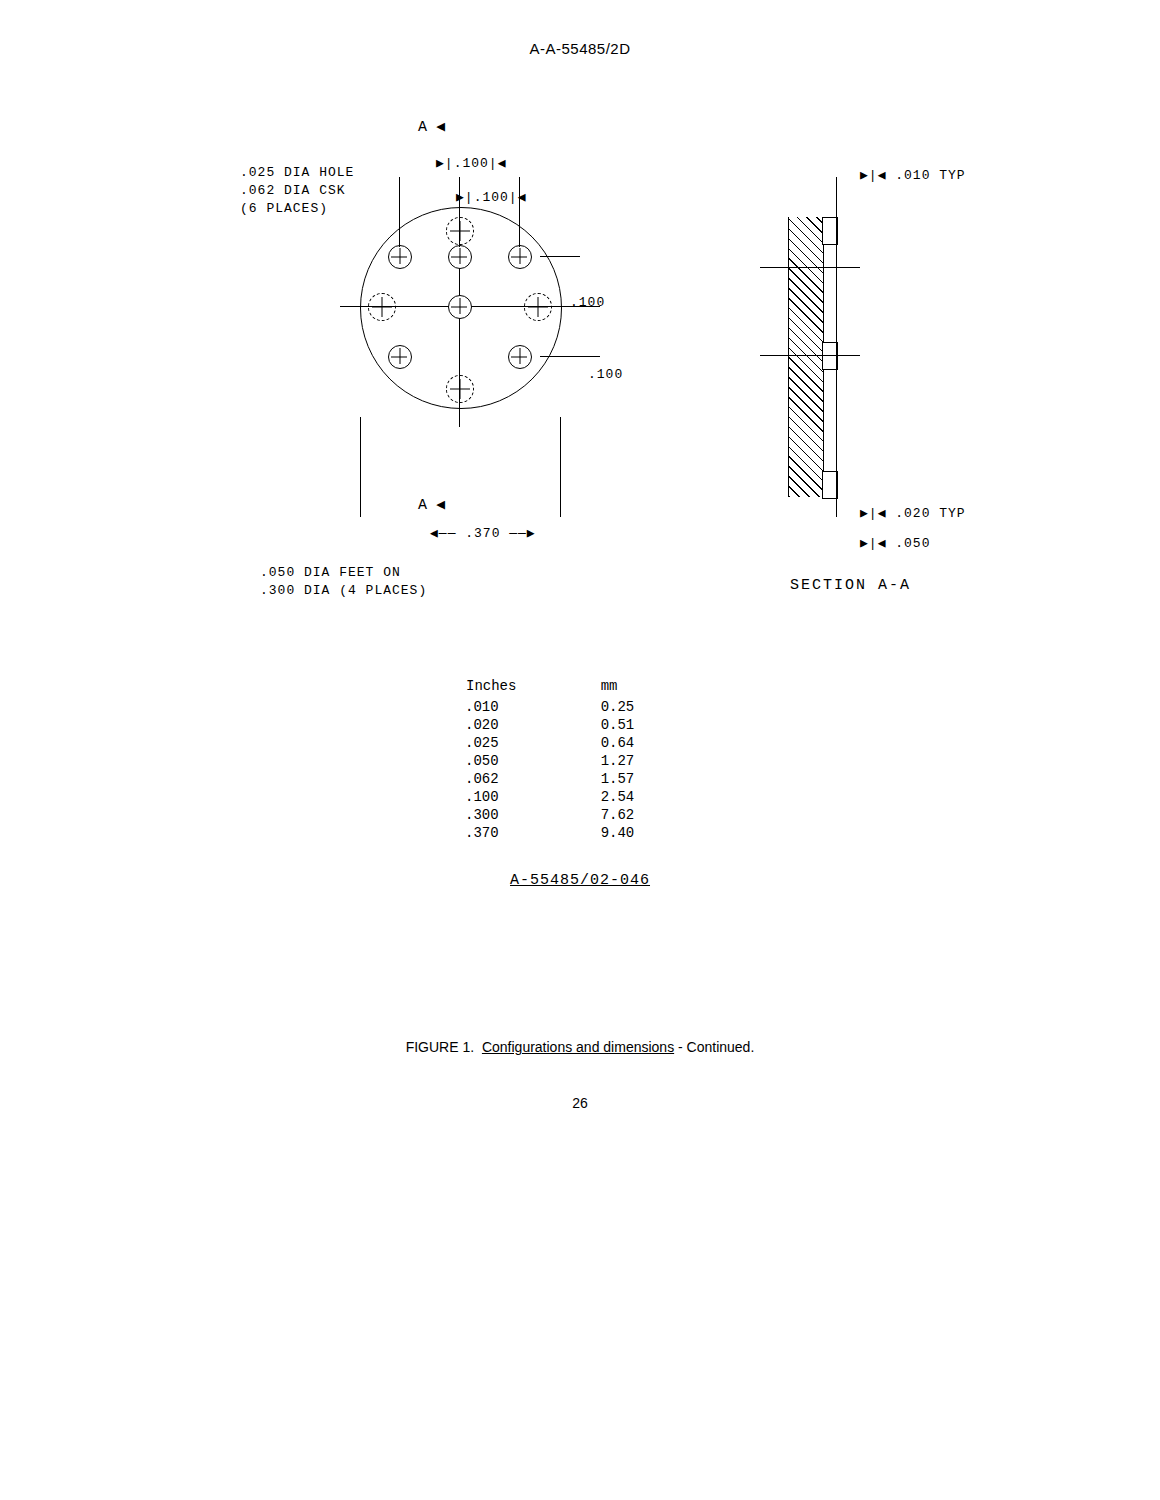A-A-55485/2D
.025 DIA HOLE
.062 DIA CSK
(6 PLACES)
A ◀
A ◀
▶|.100|◀
▶|.100|◀
.100
.100
◀—— .370 ——▶
.050 DIA FEET ON
.300 DIA (4 PLACES)
▶|◀ .010 TYP
▶|◀ .020 TYP
▶|◀ .050
SECTION A-A
| Inches | mm |
| --- | --- |
| .010 | 0.25 |
| .020 | 0.51 |
| .025 | 0.64 |
| .050 | 1.27 |
| .062 | 1.57 |
| .100 | 2.54 |
| .300 | 7.62 |
| .370 | 9.40 |
A-55485/02-046
FIGURE 1. Configurations and dimensions - Continued.
26